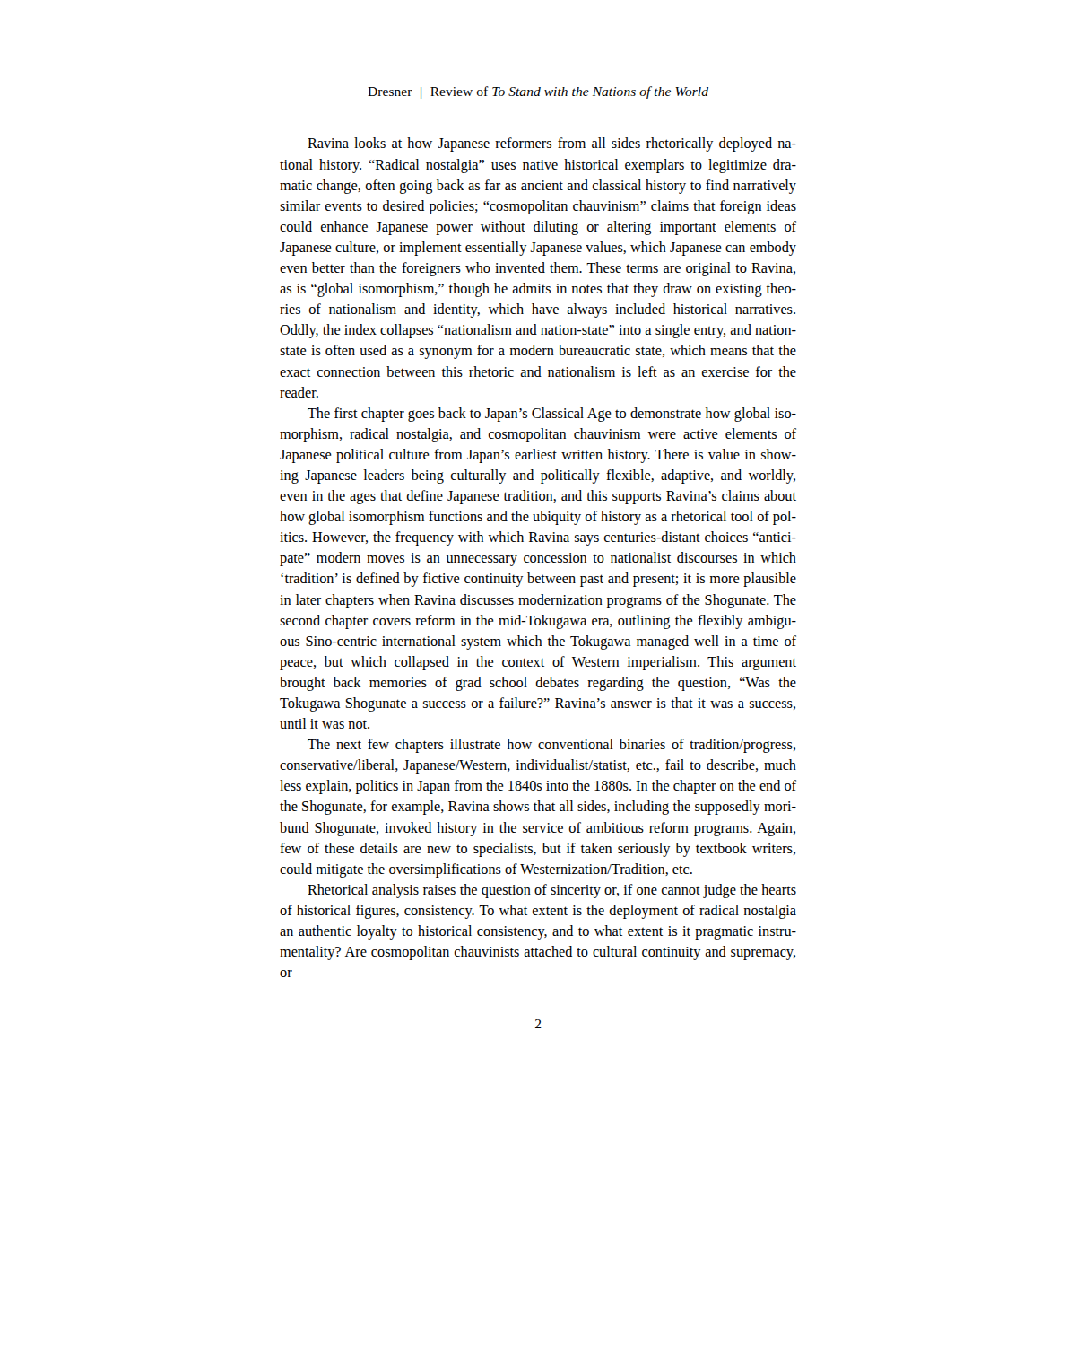Dresner|Review of To Stand with the Nations of the World
Ravina looks at how Japanese reformers from all sides rhetorically deployed national history. “Radical nostalgia” uses native historical exemplars to legitimize dramatic change, often going back as far as ancient and classical history to find narratively similar events to desired policies; “cosmopolitan chauvinism” claims that foreign ideas could enhance Japanese power without diluting or altering important elements of Japanese culture, or implement essentially Japanese values, which Japanese can embody even better than the foreigners who invented them. These terms are original to Ravina, as is “global isomorphism,” though he admits in notes that they draw on existing theories of nationalism and identity, which have always included historical narratives. Oddly, the index collapses “nationalism and nation-state” into a single entry, and nation-state is often used as a synonym for a modern bureaucratic state, which means that the exact connection between this rhetoric and nationalism is left as an exercise for the reader.
The first chapter goes back to Japan’s Classical Age to demonstrate how global isomorphism, radical nostalgia, and cosmopolitan chauvinism were active elements of Japanese political culture from Japan’s earliest written history. There is value in showing Japanese leaders being culturally and politically flexible, adaptive, and worldly, even in the ages that define Japanese tradition, and this supports Ravina’s claims about how global isomorphism functions and the ubiquity of history as a rhetorical tool of politics. However, the frequency with which Ravina says centuries-distant choices “anticipate” modern moves is an unnecessary concession to nationalist discourses in which ‘tradition’ is defined by fictive continuity between past and present; it is more plausible in later chapters when Ravina discusses modernization programs of the Shogunate. The second chapter covers reform in the mid-Tokugawa era, outlining the flexibly ambiguous Sino-centric international system which the Tokugawa managed well in a time of peace, but which collapsed in the context of Western imperialism. This argument brought back memories of grad school debates regarding the question, “Was the Tokugawa Shogunate a success or a failure?” Ravina’s answer is that it was a success, until it was not.
The next few chapters illustrate how conventional binaries of tradition/progress, conservative/liberal, Japanese/Western, individualist/statist, etc., fail to describe, much less explain, politics in Japan from the 1840s into the 1880s. In the chapter on the end of the Shogunate, for example, Ravina shows that all sides, including the supposedly moribund Shogunate, invoked history in the service of ambitious reform programs. Again, few of these details are new to specialists, but if taken seriously by textbook writers, could mitigate the oversimplifications of Westernization/Tradition, etc.
Rhetorical analysis raises the question of sincerity or, if one cannot judge the hearts of historical figures, consistency. To what extent is the deployment of radical nostalgia an authentic loyalty to historical consistency, and to what extent is it pragmatic instrumentality? Are cosmopolitan chauvinists attached to cultural continuity and supremacy, or
2